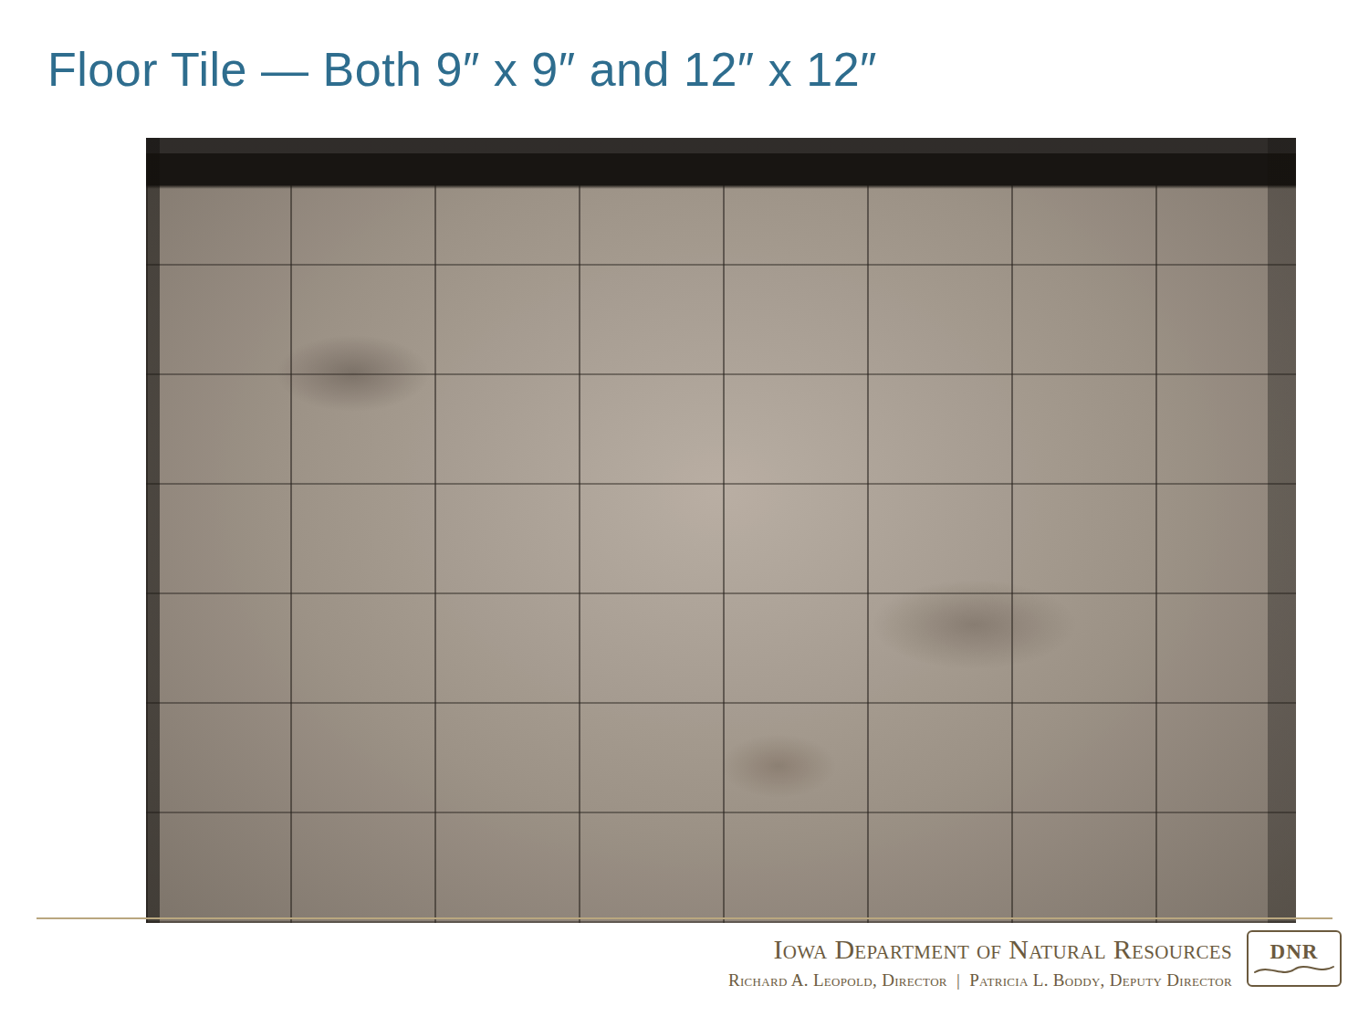Floor Tile — Both 9″ x 9″ and 12″ x 12″
Iowa Department of Natural Resources
Richard A. Leopold, Director | Patricia L. Boddy, Deputy Director
DNR